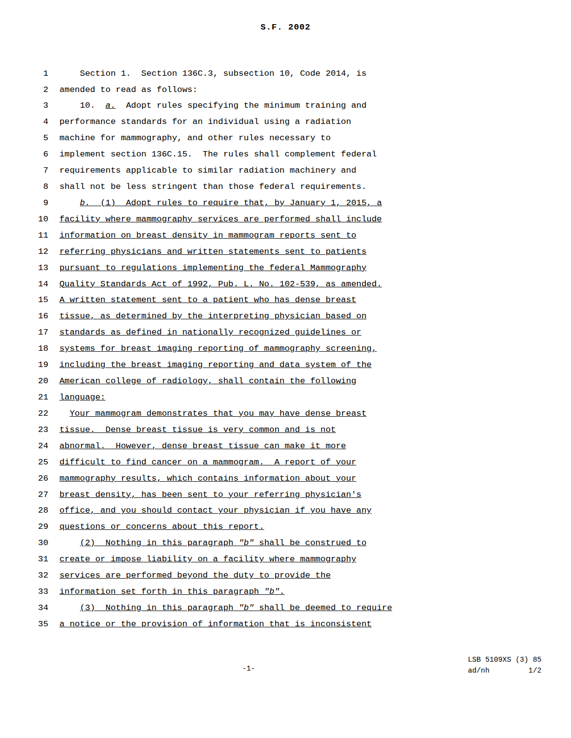S.F. 2002
Section 1. Section 136C.3, subsection 10, Code 2014, is
amended to read as follows:
10. a. Adopt rules specifying the minimum training and
performance standards for an individual using a radiation
machine for mammography, and other rules necessary to
implement section 136C.15. The rules shall complement federal
requirements applicable to similar radiation machinery and
shall not be less stringent than those federal requirements.
b. (1) Adopt rules to require that, by January 1, 2015, a
facility where mammography services are performed shall include
information on breast density in mammogram reports sent to
referring physicians and written statements sent to patients
pursuant to regulations implementing the federal Mammography
Quality Standards Act of 1992, Pub. L. No. 102-539, as amended.
A written statement sent to a patient who has dense breast
tissue, as determined by the interpreting physician based on
standards as defined in nationally recognized guidelines or
systems for breast imaging reporting of mammography screening,
including the breast imaging reporting and data system of the
American college of radiology, shall contain the following
language:
Your mammogram demonstrates that you may have dense breast
tissue. Dense breast tissue is very common and is not
abnormal. However, dense breast tissue can make it more
difficult to find cancer on a mammogram. A report of your
mammography results, which contains information about your
breast density, has been sent to your referring physician's
office, and you should contact your physician if you have any
questions or concerns about this report.
(2) Nothing in this paragraph "b" shall be construed to
create or impose liability on a facility where mammography
services are performed beyond the duty to provide the
information set forth in this paragraph "b".
(3) Nothing in this paragraph "b" shall be deemed to require
a notice or the provision of information that is inconsistent
-1-
LSB 5109XS (3) 85
ad/nh 1/2